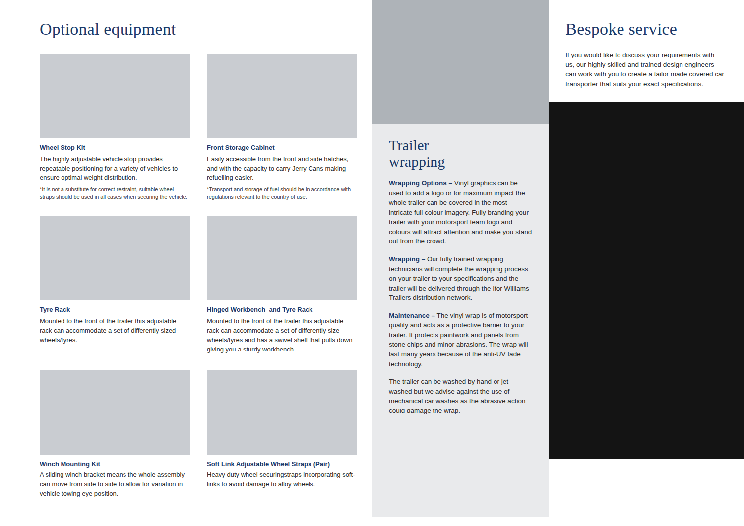Optional equipment
Wheel Stop Kit
The highly adjustable vehicle stop provides repeatable positioning for a variety of vehicles to ensure optimal weight distribution.
*It is not a substitute for correct restraint, suitable wheel straps should be used in all cases when securing the vehicle.
Front Storage Cabinet
Easily accessible from the front and side hatches, and with the capacity to carry Jerry Cans making refuelling easier.
*Transport and storage of fuel should be in accordance with regulations relevant to the country of use.
Tyre Rack
Mounted to the front of the trailer this adjustable rack can accommodate a set of differently sized wheels/tyres.
Hinged Workbench and Tyre Rack
Mounted to the front of the trailer this adjustable rack can accommodate a set of differently size wheels/tyres and has a swivel shelf that pulls down giving you a sturdy workbench.
Winch Mounting Kit
A sliding winch bracket means the whole assembly can move from side to side to allow for variation in vehicle towing eye position.
Soft Link Adjustable Wheel Straps (Pair)
Heavy duty wheel securingstraps incorporating soft-links to avoid damage to alloy wheels.
Trailer
wrapping
Wrapping Options – Vinyl graphics can be used to add a logo or for maximum impact the whole trailer can be covered in the most intricate full colour imagery. Fully branding your trailer with your motorsport team logo and colours will attract attention and make you stand out from the crowd.
Wrapping – Our fully trained wrapping technicians will complete the wrapping process on your trailer to your specifications and the trailer will be delivered through the Ifor Williams Trailers distribution network.
Maintenance – The vinyl wrap is of motorsport quality and acts as a protective barrier to your trailer. It protects paintwork and panels from stone chips and minor abrasions. The wrap will last many years because of the anti-UV fade technology.
The trailer can be washed by hand or jet washed but we advise against the use of mechanical car washes as the abrasive action could damage the wrap.
Bespoke service
If you would like to discuss your requirements with us, our highly skilled and trained design engineers can work with you to create a tailor made covered car transporter that suits your exact specifications.